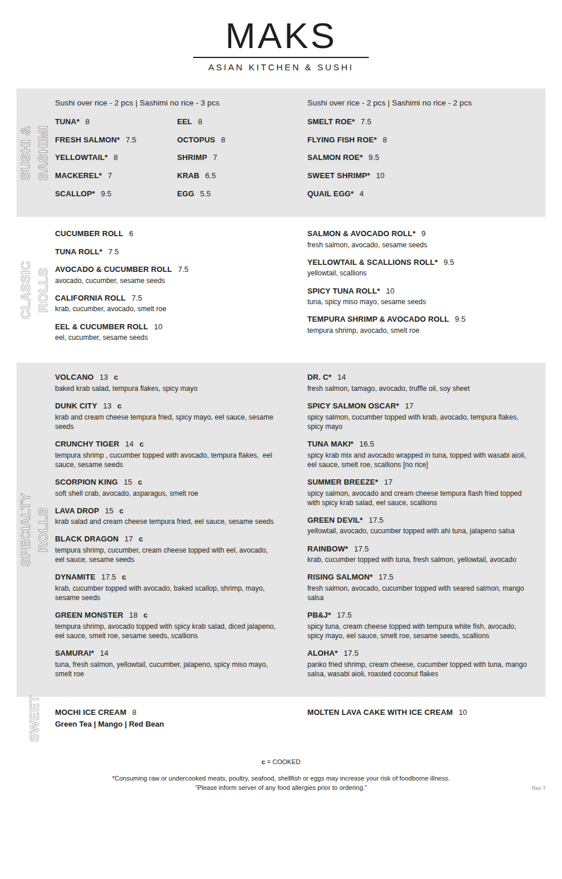MAKS
ASIAN KITCHEN & SUSHI
SUSHI &
SASHIMI
Sushi over rice - 2 pcs | Sashimi no rice - 3 pcs
TUNA*8
EEL 8
FRESH SALMON*7.5
OCTOPUS 8
YELLOWTAIL*8
SHRIMP 7
MACKEREL*7
KRAB 6.5
SCALLOP*9.5
EGG 5.5
Sushi over rice - 2 pcs | Sashimi no rice - 2 pcs
SMELT ROE*7.5
FLYING FISH ROE*8
SALMON ROE*9.5
SWEET SHRIMP*10
QUAIL EGG*4
CLASSIC
ROLLS
CUCUMBER ROLL 6
TUNA ROLL*7.5
AVOCADO & CUCUMBER ROLL 7.5 avocado, cucumber, sesame seeds
CALIFORNIA ROLL 7.5 krab, cucumber, avocado, smelt roe
EEL & CUCUMBER ROLL 10 eel, cucumber, sesame seeds
SALMON & AVOCADO ROLL*9 fresh salmon, avocado, sesame seeds
YELLOWTAIL & SCALLIONS ROLL*9.5 yellowtail, scallions
SPICY TUNA ROLL*10 tuna, spicy miso mayo, sesame seeds
TEMPURA SHRIMP & AVOCADO ROLL 9.5 tempura shrimp, avocado, smelt roe
SPECIALTY
ROLLS
VOLCANO 13 c baked krab salad, tempura flakes, spicy mayo
DUNK CITY 13 c krab and cream cheese tempura fried, spicy mayo, eel sauce, sesame seeds
CRUNCHY TIGER 14 c tempura shrimp , cucumber topped with avocado, tempura flakes, eel sauce, sesame seeds
SCORPION KING 15 c soft shell crab, avocado, asparagus, smelt roe
LAVA DROP 15 c krab salad and cream cheese tempura fried, eel sauce, sesame seeds
BLACK DRAGON 17 c tempura shrimp, cucumber, cream cheese topped with eel, avocado, eel sauce, sesame seeds
DYNAMITE 17.5 c krab, cucumber topped with avocado, baked scallop, shrimp, mayo, sesame seeds
GREEN MONSTER 18 c tempura shrimp, avocado topped with spicy krab salad, diced jalapeno, eel sauce, smelt roe, sesame seeds, scallions
SAMURAI*14 tuna, fresh salmon, yellowtail, cucumber, jalapeno, spicy miso mayo, smelt roe
DR. C*14 fresh salmon, tamago, avocado, truffle oil, soy sheet
SPICY SALMON OSCAR*17 spicy salmon, cucumber topped with krab, avocado, tempura flakes, spicy mayo
TUNA MAKI*16.5 spicy krab mix and avocado wrapped in tuna, topped with wasabi aioli, eel sauce, smelt roe, scallions [no rice]
SUMMER BREEZE*17 spicy salmon, avocado and cream cheese tempura flash fried topped with spicy krab salad, eel sauce, scallions
GREEN DEVIL*17.5 yellowtail, avocado, cucumber topped with ahi tuna, jalapeno salsa
RAINBOW*17.5 krab, cucumber topped with tuna, fresh salmon, yellowtail, avocado
RISING SALMON*17.5 fresh salmon, avocado, cucumber topped with seared salmon, mango salsa
PB&J*17.5 spicy tuna, cream cheese topped with tempura white fish, avocado, spicy mayo, eel sauce, smelt roe, sesame seeds, scallions
ALOHA*17.5 panko fried shrimp, cream cheese, cucumber topped with tuna, mango salsa, wasabi aioli, roasted coconut flakes
SWEET
MOCHI ICE CREAM 8
Green Tea | Mango | Red Bean
MOLTEN LAVA CAKE WITH ICE CREAM 10
c = COOKED
*Consuming raw or undercooked meats, poultry, seafood, shellfish or eggs may increase your risk of foodborne illness.
“Please inform server of any food allergies prior to ordering.”
Rev 7